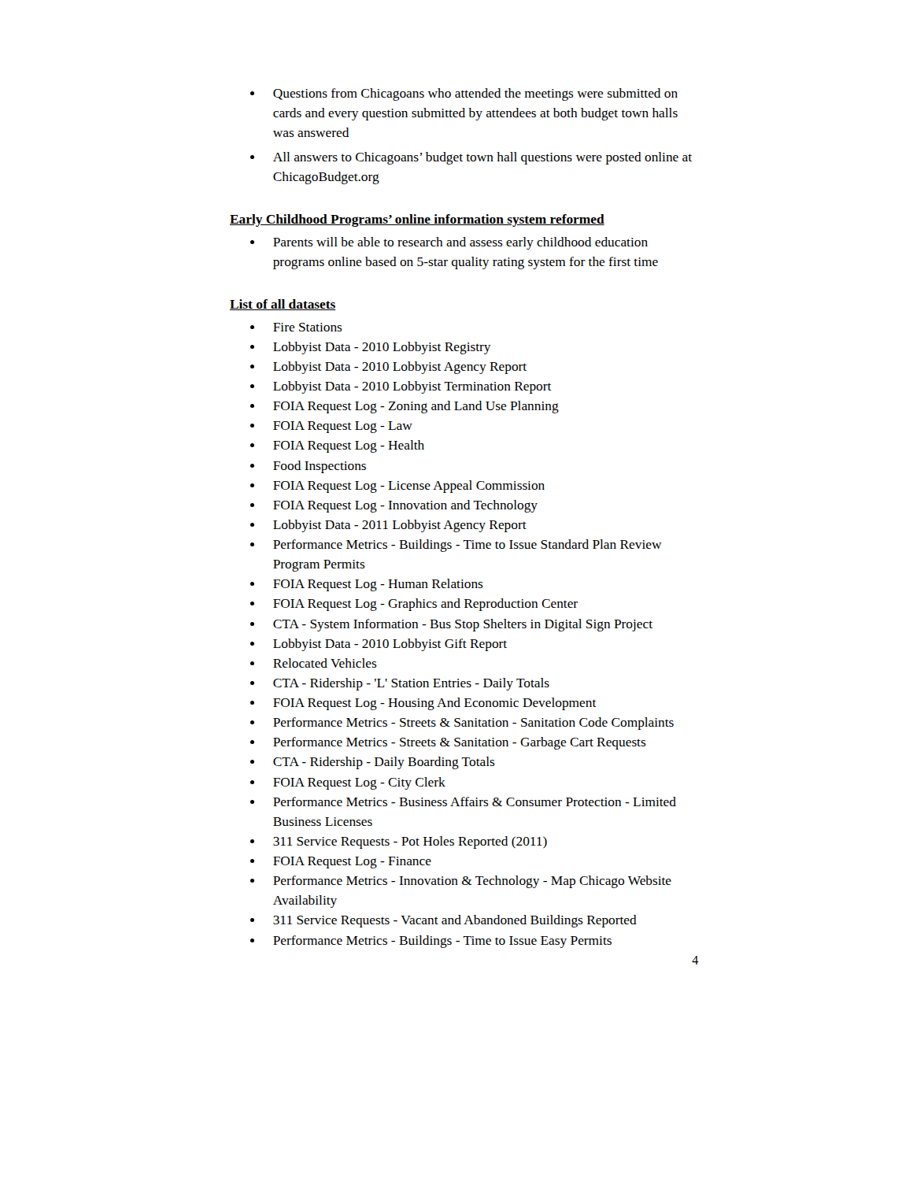Questions from Chicagoans who attended the meetings were submitted on cards and every question submitted by attendees at both budget town halls was answered
All answers to Chicagoans’ budget town hall questions were posted online at ChicagoBudget.org
Early Childhood Programs’ online information system reformed
Parents will be able to research and assess early childhood education programs online based on 5-star quality rating system for the first time
List of all datasets
Fire Stations
Lobbyist Data - 2010 Lobbyist Registry
Lobbyist Data - 2010 Lobbyist Agency Report
Lobbyist Data - 2010 Lobbyist Termination Report
FOIA Request Log - Zoning and Land Use Planning
FOIA Request Log - Law
FOIA Request Log - Health
Food Inspections
FOIA Request Log - License Appeal Commission
FOIA Request Log - Innovation and Technology
Lobbyist Data - 2011 Lobbyist Agency Report
Performance Metrics - Buildings - Time to Issue Standard Plan Review Program Permits
FOIA Request Log - Human Relations
FOIA Request Log - Graphics and Reproduction Center
CTA - System Information - Bus Stop Shelters in Digital Sign Project
Lobbyist Data - 2010 Lobbyist Gift Report
Relocated Vehicles
CTA - Ridership - 'L' Station Entries - Daily Totals
FOIA Request Log - Housing And Economic Development
Performance Metrics - Streets & Sanitation - Sanitation Code Complaints
Performance Metrics - Streets & Sanitation - Garbage Cart Requests
CTA - Ridership - Daily Boarding Totals
FOIA Request Log - City Clerk
Performance Metrics - Business Affairs & Consumer Protection - Limited Business Licenses
311 Service Requests - Pot Holes Reported (2011)
FOIA Request Log - Finance
Performance Metrics - Innovation & Technology - Map Chicago Website Availability
311 Service Requests - Vacant and Abandoned Buildings Reported
Performance Metrics - Buildings - Time to Issue Easy Permits
4